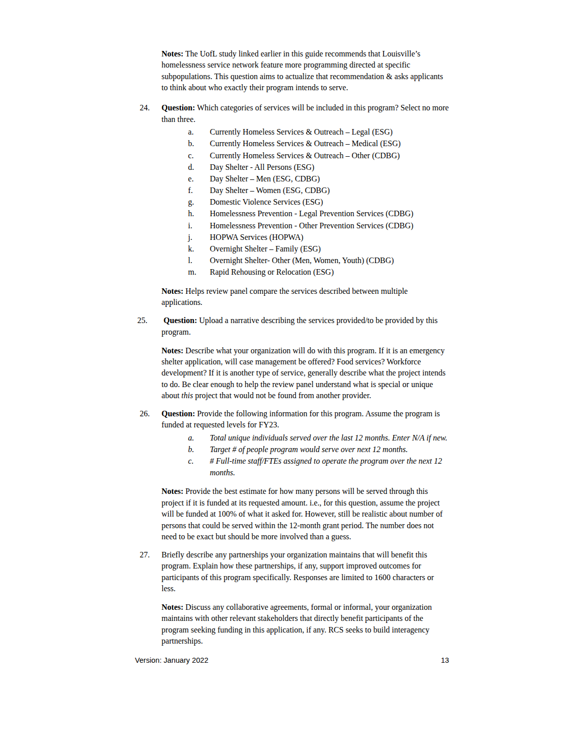Notes: The UofL study linked earlier in this guide recommends that Louisville’s homelessness service network feature more programming directed at specific subpopulations. This question aims to actualize that recommendation & asks applicants to think about who exactly their program intends to serve.
Question: Which categories of services will be included in this program? Select no more than three.
Currently Homeless Services & Outreach – Legal (ESG)
Currently Homeless Services & Outreach – Medical (ESG)
Currently Homeless Services & Outreach – Other (CDBG)
Day Shelter - All Persons (ESG)
Day Shelter – Men (ESG, CDBG)
Day Shelter – Women (ESG, CDBG)
Domestic Violence Services (ESG)
Homelessness Prevention - Legal Prevention Services (CDBG)
Homelessness Prevention - Other Prevention Services (CDBG)
HOPWA Services (HOPWA)
Overnight Shelter – Family (ESG)
Overnight Shelter- Other (Men, Women, Youth) (CDBG)
Rapid Rehousing or Relocation (ESG)
Notes: Helps review panel compare the services described between multiple applications.
Question: Upload a narrative describing the services provided/to be provided by this program.
Notes: Describe what your organization will do with this program. If it is an emergency shelter application, will case management be offered? Food services? Workforce development? If it is another type of service, generally describe what the project intends to do. Be clear enough to help the review panel understand what is special or unique about this project that would not be found from another provider.
Question: Provide the following information for this program. Assume the program is funded at requested levels for FY23.
Total unique individuals served over the last 12 months. Enter N/A if new.
Target # of people program would serve over next 12 months.
# Full-time staff/FTEs assigned to operate the program over the next 12 months.
Notes: Provide the best estimate for how many persons will be served through this project if it is funded at its requested amount. i.e., for this question, assume the project will be funded at 100% of what it asked for. However, still be realistic about number of persons that could be served within the 12-month grant period. The number does not need to be exact but should be more involved than a guess.
Briefly describe any partnerships your organization maintains that will benefit this program. Explain how these partnerships, if any, support improved outcomes for participants of this program specifically. Responses are limited to 1600 characters or less.
Notes: Discuss any collaborative agreements, formal or informal, your organization maintains with other relevant stakeholders that directly benefit participants of the program seeking funding in this application, if any. RCS seeks to build interagency partnerships.
Version: January 2022 13